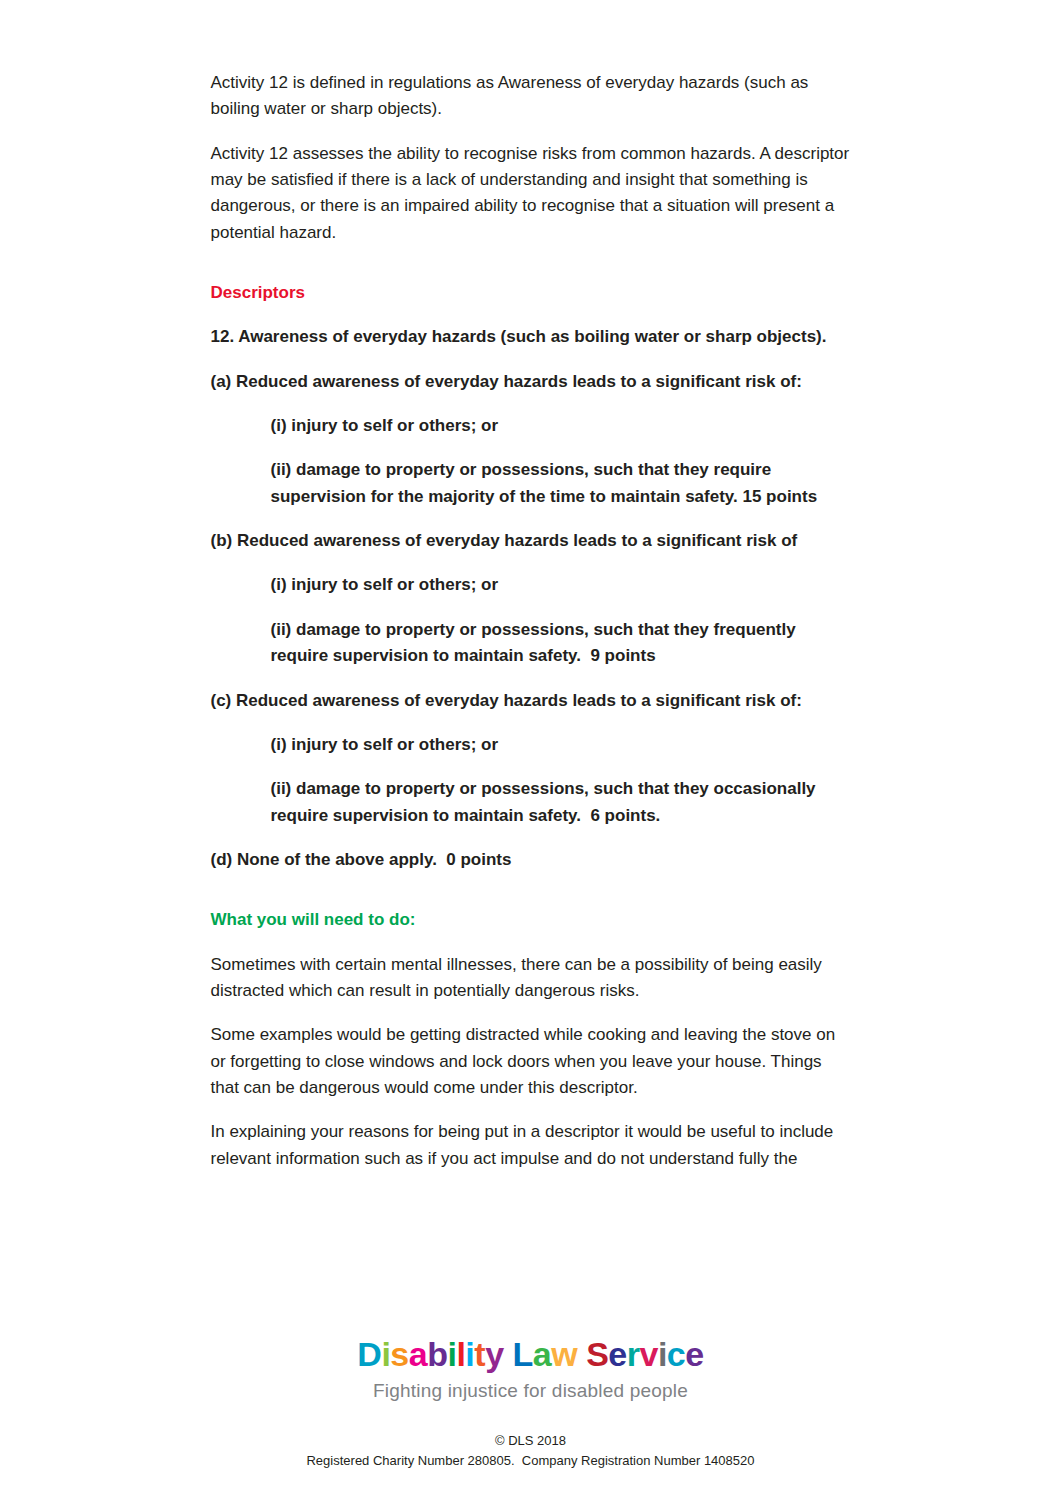Activity 12 is defined in regulations as Awareness of everyday hazards (such as boiling water or sharp objects).
Activity 12 assesses the ability to recognise risks from common hazards. A descriptor may be satisfied if there is a lack of understanding and insight that something is dangerous, or there is an impaired ability to recognise that a situation will present a potential hazard.
Descriptors
12. Awareness of everyday hazards (such as boiling water or sharp objects).
(a) Reduced awareness of everyday hazards leads to a significant risk of:
(i) injury to self or others; or
(ii) damage to property or possessions, such that they require supervision for the majority of the time to maintain safety. 15 points
(b) Reduced awareness of everyday hazards leads to a significant risk of
(i) injury to self or others; or
(ii) damage to property or possessions, such that they frequently require supervision to maintain safety. 9 points
(c) Reduced awareness of everyday hazards leads to a significant risk of:
(i) injury to self or others; or
(ii) damage to property or possessions, such that they occasionally require supervision to maintain safety. 6 points.
(d) None of the above apply. 0 points
What you will need to do:
Sometimes with certain mental illnesses, there can be a possibility of being easily distracted which can result in potentially dangerous risks.
Some examples would be getting distracted while cooking and leaving the stove on or forgetting to close windows and lock doors when you leave your house. Things that can be dangerous would come under this descriptor.
In explaining your reasons for being put in a descriptor it would be useful to include relevant information such as if you act impulse and do not understand fully the
Disability Law Service
Fighting injustice for disabled people
© DLS 2018
Registered Charity Number 280805. Company Registration Number 1408520